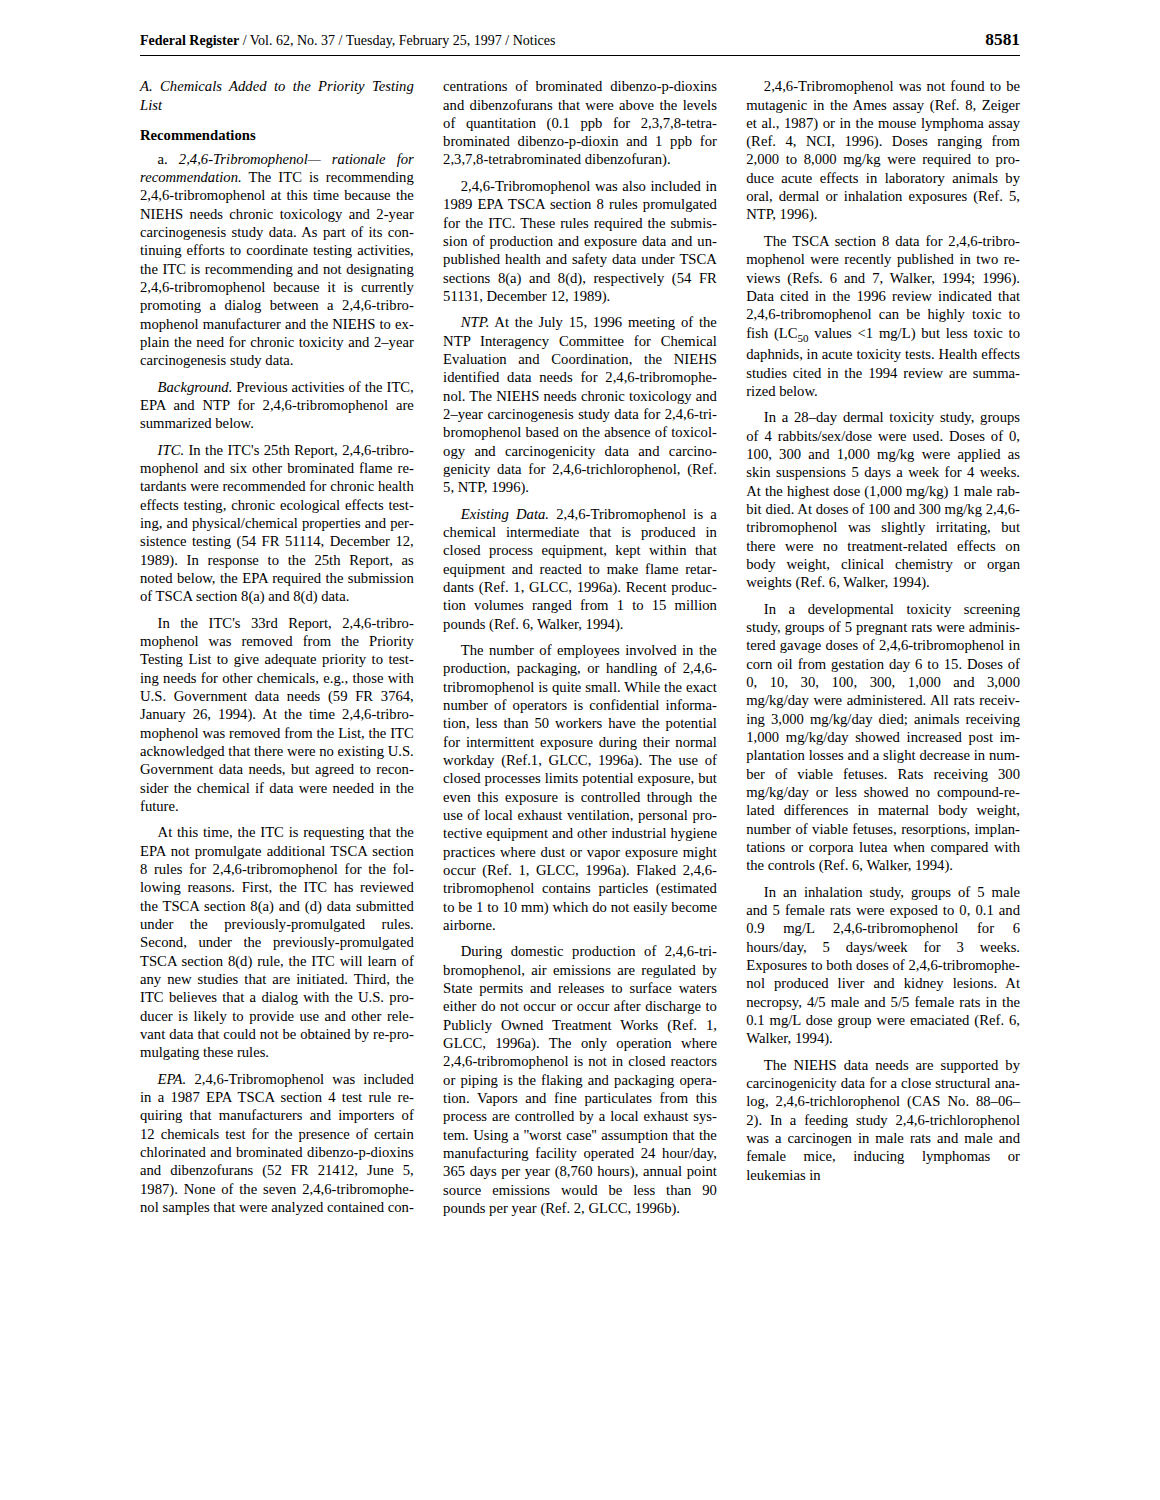Federal Register / Vol. 62, No. 37 / Tuesday, February 25, 1997 / Notices
8581
A. Chemicals Added to the Priority Testing List
Recommendations
a. 2,4,6-Tribromophenol— rationale for recommendation. The ITC is recommending 2,4,6-tribromophenol at this time because the NIEHS needs chronic toxicology and 2-year carcinogenesis study data. As part of its continuing efforts to coordinate testing activities, the ITC is recommending and not designating 2,4,6-tribromophenol because it is currently promoting a dialog between a 2,4,6-tribromophenol manufacturer and the NIEHS to explain the need for chronic toxicity and 2–year carcinogenesis study data.
Background. Previous activities of the ITC, EPA and NTP for 2,4,6-tribromophenol are summarized below.
ITC. In the ITC's 25th Report, 2,4,6-tribromophenol and six other brominated flame retardants were recommended for chronic health effects testing, chronic ecological effects testing, and physical/chemical properties and persistence testing (54 FR 51114, December 12, 1989). In response to the 25th Report, as noted below, the EPA required the submission of TSCA section 8(a) and 8(d) data.
In the ITC's 33rd Report, 2,4,6-tribromophenol was removed from the Priority Testing List to give adequate priority to testing needs for other chemicals, e.g., those with U.S. Government data needs (59 FR 3764, January 26, 1994). At the time 2,4,6-tribromophenol was removed from the List, the ITC acknowledged that there were no existing U.S. Government data needs, but agreed to reconsider the chemical if data were needed in the future.
At this time, the ITC is requesting that the EPA not promulgate additional TSCA section 8 rules for 2,4,6-tribromophenol for the following reasons. First, the ITC has reviewed the TSCA section 8(a) and (d) data submitted under the previously-promulgated rules. Second, under the previously-promulgated TSCA section 8(d) rule, the ITC will learn of any new studies that are initiated. Third, the ITC believes that a dialog with the U.S. producer is likely to provide use and other relevant data that could not be obtained by re-promulgating these rules.
EPA. 2,4,6-Tribromophenol was included in a 1987 EPA TSCA section 4 test rule requiring that manufacturers and importers of 12 chemicals test for the presence of certain chlorinated and brominated dibenzo-p-dioxins and dibenzofurans (52 FR 21412, June 5, 1987). None of the seven 2,4,6-tribromophenol samples that were analyzed contained concentrations of brominated dibenzo-p-dioxins and dibenzofurans that were above the levels of quantitation (0.1 ppb for 2,3,7,8-tetrabrominated dibenzo-p-dioxin and 1 ppb for 2,3,7,8-tetrabrominated dibenzofuran).
2,4,6-Tribromophenol was also included in 1989 EPA TSCA section 8 rules promulgated for the ITC. These rules required the submission of production and exposure data and unpublished health and safety data under TSCA sections 8(a) and 8(d), respectively (54 FR 51131, December 12, 1989).
NTP. At the July 15, 1996 meeting of the NTP Interagency Committee for Chemical Evaluation and Coordination, the NIEHS identified data needs for 2,4,6-tribromophenol. The NIEHS needs chronic toxicology and 2–year carcinogenesis study data for 2,4,6-tribromophenol based on the absence of toxicology and carcinogenicity data and carcinogenicity data for 2,4,6-trichlorophenol, (Ref. 5, NTP, 1996).
Existing Data. 2,4,6-Tribromophenol is a chemical intermediate that is produced in closed process equipment, kept within that equipment and reacted to make flame retardants (Ref. 1, GLCC, 1996a). Recent production volumes ranged from 1 to 15 million pounds (Ref. 6, Walker, 1994).
The number of employees involved in the production, packaging, or handling of 2,4,6-tribromophenol is quite small. While the exact number of operators is confidential information, less than 50 workers have the potential for intermittent exposure during their normal workday (Ref.1, GLCC, 1996a). The use of closed processes limits potential exposure, but even this exposure is controlled through the use of local exhaust ventilation, personal protective equipment and other industrial hygiene practices where dust or vapor exposure might occur (Ref. 1, GLCC, 1996a). Flaked 2,4,6-tribromophenol contains particles (estimated to be 1 to 10 mm) which do not easily become airborne.
During domestic production of 2,4,6-tribromophenol, air emissions are regulated by State permits and releases to surface waters either do not occur or occur after discharge to Publicly Owned Treatment Works (Ref. 1, GLCC, 1996a). The only operation where 2,4,6-tribromophenol is not in closed reactors or piping is the flaking and packaging operation. Vapors and fine particulates from this process are controlled by a local exhaust system. Using a ''worst case'' assumption that the manufacturing facility operated 24 hour/day, 365 days per year (8,760 hours), annual point source emissions would be less than 90 pounds per year (Ref. 2, GLCC, 1996b).
2,4,6-Tribromophenol was not found to be mutagenic in the Ames assay (Ref. 8, Zeiger et al., 1987) or in the mouse lymphoma assay (Ref. 4, NCI, 1996). Doses ranging from 2,000 to 8,000 mg/kg were required to produce acute effects in laboratory animals by oral, dermal or inhalation exposures (Ref. 5, NTP, 1996).
The TSCA section 8 data for 2,4,6-tribromophenol were recently published in two reviews (Refs. 6 and 7, Walker, 1994; 1996). Data cited in the 1996 review indicated that 2,4,6-tribromophenol can be highly toxic to fish (LC50 values <1 mg/L) but less toxic to daphnids, in acute toxicity tests. Health effects studies cited in the 1994 review are summarized below.
In a 28–day dermal toxicity study, groups of 4 rabbits/sex/dose were used. Doses of 0, 100, 300 and 1,000 mg/kg were applied as skin suspensions 5 days a week for 4 weeks. At the highest dose (1,000 mg/kg) 1 male rabbit died. At doses of 100 and 300 mg/kg 2,4,6-tribromophenol was slightly irritating, but there were no treatment-related effects on body weight, clinical chemistry or organ weights (Ref. 6, Walker, 1994).
In a developmental toxicity screening study, groups of 5 pregnant rats were administered gavage doses of 2,4,6-tribromophenol in corn oil from gestation day 6 to 15. Doses of 0, 10, 30, 100, 300, 1,000 and 3,000 mg/kg/day were administered. All rats receiving 3,000 mg/kg/day died; animals receiving 1,000 mg/kg/day showed increased post implantation losses and a slight decrease in number of viable fetuses. Rats receiving 300 mg/kg/day or less showed no compound-related differences in maternal body weight, number of viable fetuses, resorptions, implantations or corpora lutea when compared with the controls (Ref. 6, Walker, 1994).
In an inhalation study, groups of 5 male and 5 female rats were exposed to 0, 0.1 and 0.9 mg/L 2,4,6-tribromophenol for 6 hours/day, 5 days/week for 3 weeks. Exposures to both doses of 2,4,6-tribromophenol produced liver and kidney lesions. At necropsy, 4/5 male and 5/5 female rats in the 0.1 mg/L dose group were emaciated (Ref. 6, Walker, 1994).
The NIEHS data needs are supported by carcinogenicity data for a close structural analog, 2,4,6-trichlorophenol (CAS No. 88–06–2). In a feeding study 2,4,6-trichlorophenol was a carcinogen in male rats and male and female mice, inducing lymphomas or leukemias in